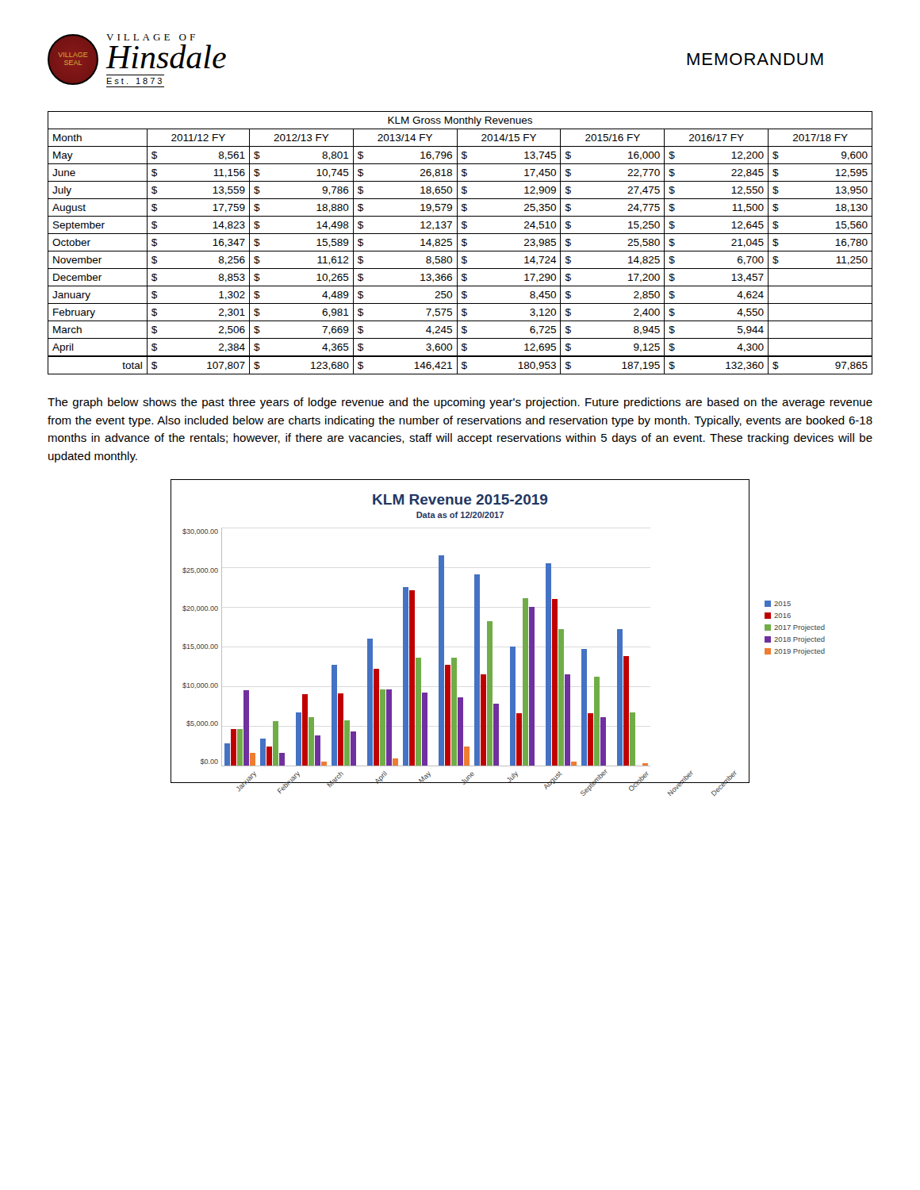VILLAGE
SEAL
VILLAGE OF
Hinsdale
Est. 1873
MEMORANDUM
KLM Gross Monthly Revenues
| Month | 2011/12 FY | 2012/13 FY | 2013/14 FY | 2014/15 FY | 2015/16 FY | 2016/17 FY | 2017/18 FY |
| --- | --- | --- | --- | --- | --- | --- | --- |
| May | $ | 8,561 | $ | 8,801 | $ | 16,796 | $ | 13,745 | $ | 16,000 | $ | 12,200 | $ | 9,600 |
| June | $ | 11,156 | $ | 10,745 | $ | 26,818 | $ | 17,450 | $ | 22,770 | $ | 22,845 | $ | 12,595 |
| July | $ | 13,559 | $ | 9,786 | $ | 18,650 | $ | 12,909 | $ | 27,475 | $ | 12,550 | $ | 13,950 |
| August | $ | 17,759 | $ | 18,880 | $ | 19,579 | $ | 25,350 | $ | 24,775 | $ | 11,500 | $ | 18,130 |
| September | $ | 14,823 | $ | 14,498 | $ | 12,137 | $ | 24,510 | $ | 15,250 | $ | 12,645 | $ | 15,560 |
| October | $ | 16,347 | $ | 15,589 | $ | 14,825 | $ | 23,985 | $ | 25,580 | $ | 21,045 | $ | 16,780 |
| November | $ | 8,256 | $ | 11,612 | $ | 8,580 | $ | 14,724 | $ | 14,825 | $ | 6,700 | $ | 11,250 |
| December | $ | 8,853 | $ | 10,265 | $ | 13,366 | $ | 17,290 | $ | 17,200 | $ | 13,457 | | |
| January | $ | 1,302 | $ | 4,489 | $ | 250 | $ | 8,450 | $ | 2,850 | $ | 4,624 | | |
| February | $ | 2,301 | $ | 6,981 | $ | 7,575 | $ | 3,120 | $ | 2,400 | $ | 4,550 | | |
| March | $ | 2,506 | $ | 7,669 | $ | 4,245 | $ | 6,725 | $ | 8,945 | $ | 5,944 | | |
| April | $ | 2,384 | $ | 4,365 | $ | 3,600 | $ | 12,695 | $ | 9,125 | $ | 4,300 | | |
| total | $ | 107,807 | $ | 123,680 | $ | 146,421 | $ | 180,953 | $ | 187,195 | $ | 132,360 | $ | 97,865 |
The graph below shows the past three years of lodge revenue and the upcoming year's projection. Future predictions are based on the average revenue from the event type. Also included below are charts indicating the number of reservations and reservation type by month. Typically, events are booked 6-18 months in advance of the rentals; however, if there are vacancies, staff will accept reservations within 5 days of an event. These tracking devices will be updated monthly.
KLM Revenue 2015-2019
Data as of 12/20/2017
$30,000.00
$25,000.00
$20,000.00
$15,000.00
$10,000.00
$5,000.00
$0.00
2015
2016
2017 Projected
2018 Projected
2019 Projected
January February March April May June July August September October November December